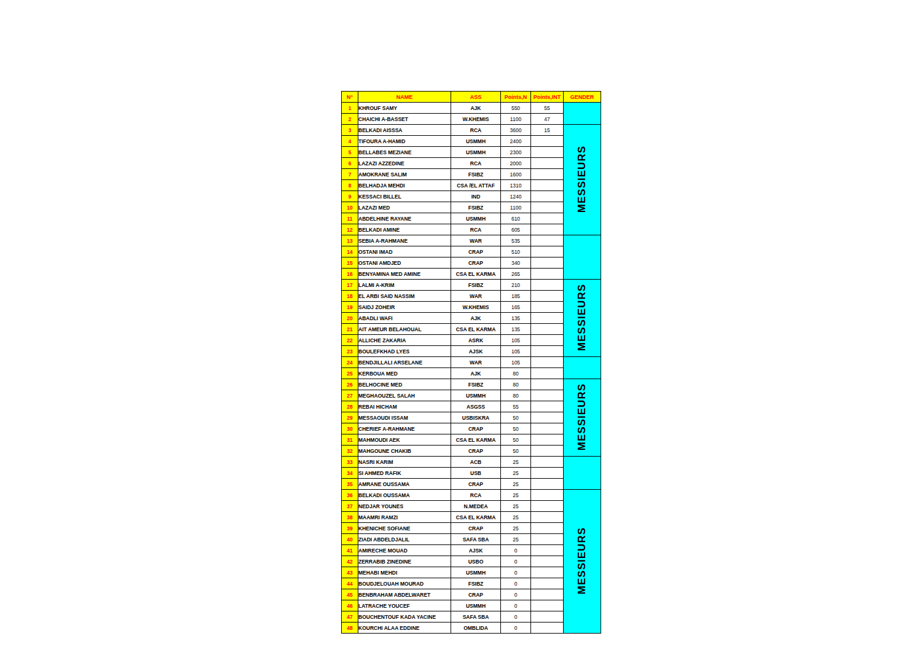| N° | NAME | ASS | Points,N | Points,INT | GENDER |
| --- | --- | --- | --- | --- | --- |
| 1 | KHROUF SAMY | AJK | 550 | 55 | |
| 2 | CHAICHI A-BASSET | W.KHEMIS | 1100 | 47 |
| 3 | BELKADI AISSSA | RCA | 3600 | 15 | MESSIEURS |
| 4 | TIFOURA A-HAMID | USMMH | 2400 | |
| 5 | BELLABES MEZIANE | USMMH | 2300 | |
| 6 | LAZAZI AZZEDINE | RCA | 2000 | |
| 7 | AMOKRANE SALIM | FSIBZ | 1600 | |
| 8 | BELHADJA MEHDI | CSA /EL ATTAF | 1310 | |
| 9 | KESSACI BILLEL | IND | 1240 | |
| 10 | LAZAZI MED | FSIBZ | 1100 | |
| 11 | ABDELHINE RAYANE | USMMH | 610 | |
| 12 | BELKADI AMINE | RCA | 605 | |
| 13 | SEBIA A-RAHMANE | WAR | 535 | | |
| 14 | OSTANI IMAD | CRAP | 510 | |
| 15 | OSTANI AMDJED | CRAP | 340 | |
| 16 | BENYAMINA MED AMINE | CSA EL KARMA | 265 | |
| 17 | LALMI A-KRIM | FSIBZ | 210 | | MESSIEURS |
| 18 | EL ARBI SAID NASSIM | WAR | 185 | |
| 19 | SAIDJ ZOHEIR | W.KHEMIS | 165 | |
| 20 | ABADLI WAFI | AJK | 135 | |
| 21 | AIT AMEUR BELAHOUAL | CSA EL KARMA | 135 | |
| 22 | ALLICHE ZAKARIA | ASRK | 105 | |
| 23 | BOULEFKHAD LYES | AJSK | 105 | |
| 24 | BENDJILLALI ARSELANE | WAR | 105 | | |
| 25 | KERBOUA MED | AJK | 80 | |
| 26 | BELHOCINE MED | FSIBZ | 80 | | MESSIEURS |
| 27 | MEGHAOUZEL SALAH | USMMH | 80 | |
| 28 | REBAI HICHAM | ASGSS | 55 | |
| 29 | MESSAOUDI ISSAM | USBISKRA | 50 | |
| 30 | CHERIEF A-RAHMANE | CRAP | 50 | |
| 31 | MAHMOUDI AEK | CSA EL KARMA | 50 | |
| 32 | MAHGOUNE CHAKIB | CRAP | 50 | |
| 33 | NASRI KARIM | ACB | 25 | | |
| 34 | SI AHMED RAFIK | USB | 25 | |
| 35 | AMRANE OUSSAMA | CRAP | 25 | |
| 36 | BELKADI OUSSAMA | RCA | 25 | | MESSIEURS |
| 37 | NEDJAR YOUNES | N.MEDEA | 25 | |
| 38 | MAAMRI RAMZI | CSA EL KARMA | 25 | |
| 39 | KHENICHE SOFIANE | CRAP | 25 | |
| 40 | ZIADI ABDELDJALIL | SAFA SBA | 25 | |
| 41 | AMIRECHE MOUAD | AJSK | 0 | |
| 42 | ZERRABIB ZINEDINE | USBO | 0 | |
| 43 | MEHABI MEHDI | USMMH | 0 | |
| 44 | BOUDJELOUAH MOURAD | FSIBZ | 0 | |
| 45 | BENBRAHAM ABDELWARET | CRAP | 0 | |
| 46 | LATRACHE YOUCEF | USMMH | 0 | |
| 47 | BOUCHENTOUF KADA YACINE | SAFA SBA | 0 | |
| 48 | KOURCHI ALAA EDDINE | OMBLIDA | 0 | |